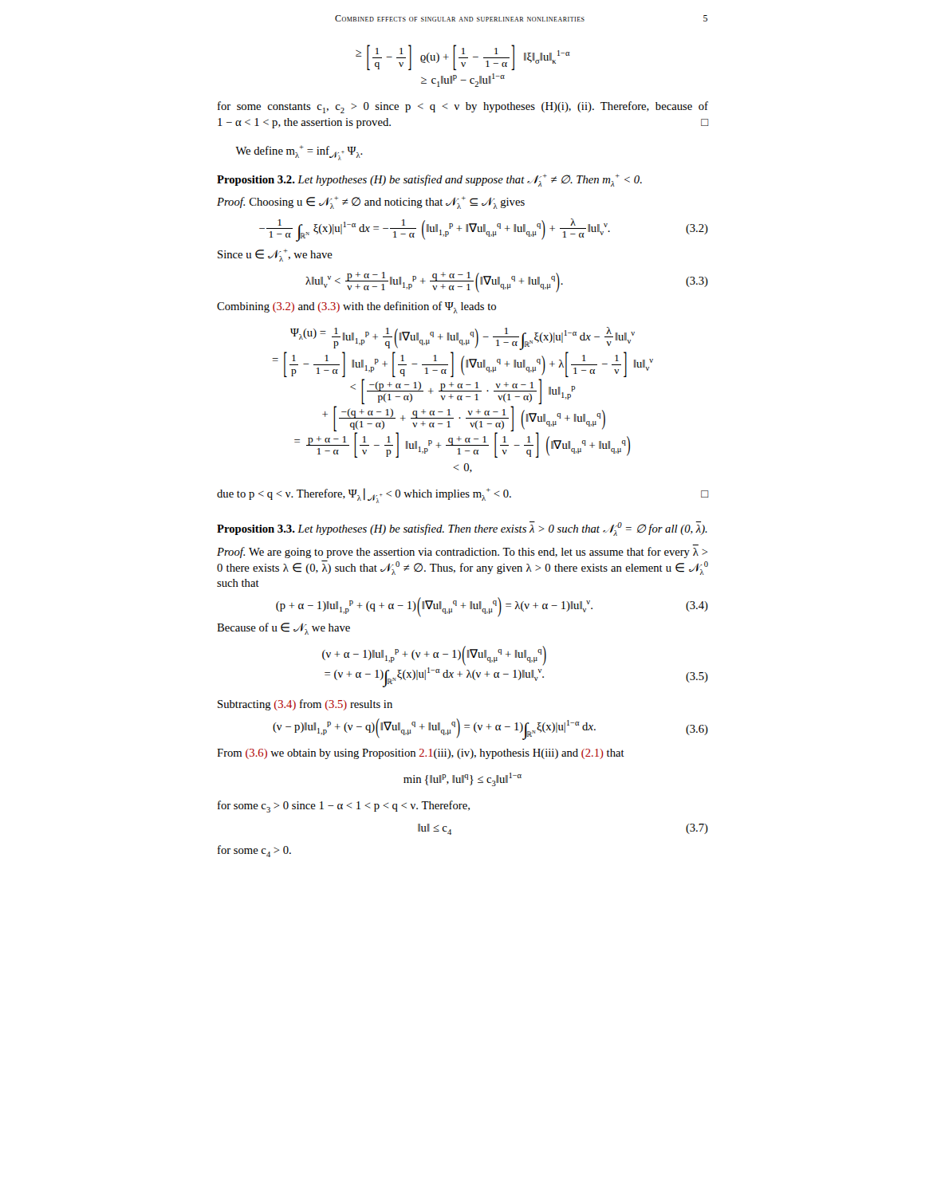Combined effects of singular and superlinear nonlinearities 5
≥ [1 q − 1 ν]   ϱ(u) + [1 ν − 11 − α]   ‖ξ‖σ‖u‖κ1−α
≥ c1‖u‖p − c2‖u‖1−α
for some constants c1, c2 > 0 since p < q < ν by hypotheses (H)(i), (ii). Therefore, because of 1 − α < 1 < p, the assertion is proved. □
We define mλ+ = inf𝒩λ+ Ψλ.
Proposition 3.2. Let hypotheses (H) be satisfied and suppose that 𝒩λ+ ≠ ∅. Then mλ+ < 0.
Proof. Choosing u ∈ 𝒩λ+ ≠ ∅ and noticing that 𝒩λ+ ⊆ 𝒩λ gives
−11 − α ∫ℝN ξ(x)|u|1−α dx = −11 − α (‖u‖1,pp + ‖∇u‖q,μq + ‖u‖q,μq) + λ 1 − α‖u‖νν. (3.2)
Since u ∈ 𝒩λ+, we have
λ‖u‖νν < p + α − 1 ν + α − 1‖u‖1,pp + q + α − 1 ν + α − 1(‖∇u‖q,μq + ‖u‖q,μq). (3.3)
Combining (3.2) and (3.3) with the definition of Ψλ leads to
Ψλ(u) = 1 p‖u‖1,pp + 1 q(‖∇u‖q,μq + ‖u‖q,μq) − 11 − α∫ℝNξ(x)|u|1−α dx − λν‖u‖νν
= [1 p − 11 − α]  ‖u‖1,pp + [1 q − 11 − α]  (‖∇u‖q,μq + ‖u‖q,μq) + λ[11 − α − 1 ν]  ‖u‖νν
< [−(p + α − 1) p(1 − α) + p + α − 1 ν + α − 1 · ν + α − 1 ν(1 − α)]  ‖u‖1,pp
+ [−(q + α − 1) q(1 − α) + q + α − 1 ν + α − 1 · ν + α − 1 ν(1 − α)]  (‖∇u‖q,μq + ‖u‖q,μq)
= p + α − 11 − α [1 ν − 1 p]  ‖u‖1,pp + q + α − 11 − α [1 ν − 1 q]  (‖∇u‖q,μq + ‖u‖q,μq)
< 0,
due to p < q < ν. Therefore, Ψλ∣𝒩λ+ < 0 which implies mλ+ < 0. □
Proposition 3.3. Let hypotheses (H) be satisfied. Then there exists λ > 0 such that 𝒩λ0 = ∅ for all (0, λ).
Proof. We are going to prove the assertion via contradiction. To this end, let us assume that for every λ > 0 there exists λ ∈ (0, λ) such that 𝒩λ0 ≠ ∅. Thus, for any given λ > 0 there exists an element u ∈ 𝒩λ0 such that
(p + α − 1)‖u‖1,pp + (q + α − 1)(‖∇u‖q,μq + ‖u‖q,μq) = λ(ν + α − 1)‖u‖νν. (3.4)
Because of u ∈ 𝒩λ we have
(ν + α − 1)‖u‖1,pp + (ν + α − 1)(‖∇u‖q,μq + ‖u‖q,μq)
= (ν + α − 1)∫ℝNξ(x)|u|1−α dx + λ(ν + α − 1)‖u‖νν. (3.5)
Subtracting (3.4) from (3.5) results in
(ν − p)‖u‖1,pp + (ν − q)(‖∇u‖q,μq + ‖u‖q,μq) = (ν + α − 1)∫ℝNξ(x)|u|1−α dx. (3.6)
From (3.6) we obtain by using Proposition 2.1(iii), (iv), hypothesis H(iii) and (2.1) that
min {‖u‖p, ‖u‖q} ≤ c3‖u‖1−α
for some c3 > 0 since 1 − α < 1 < p < q < ν. Therefore,
‖u‖ ≤ c4 (3.7)
for some c4 > 0.